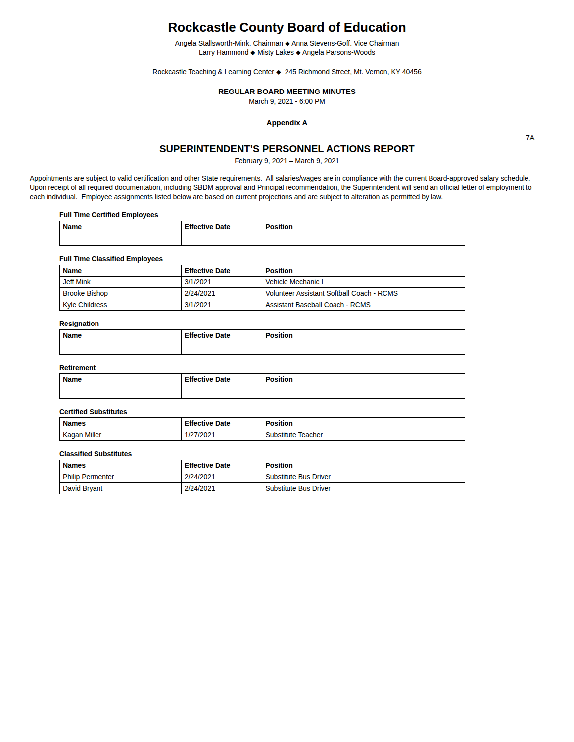Rockcastle County Board of Education
Angela Stallsworth-Mink, Chairman ⬥ Anna Stevens-Goff, Vice Chairman
Larry Hammond ⬥ Misty Lakes ⬥ Angela Parsons-Woods
Rockcastle Teaching & Learning Center ⬥ 245 Richmond Street, Mt. Vernon, KY 40456
REGULAR BOARD MEETING MINUTES
March 9, 2021 - 6:00 PM
Appendix A
7A
SUPERINTENDENT’S PERSONNEL ACTIONS REPORT
February 9, 2021 – March 9, 2021
Appointments are subject to valid certification and other State requirements. All salaries/wages are in compliance with the current Board-approved salary schedule. Upon receipt of all required documentation, including SBDM approval and Principal recommendation, the Superintendent will send an official letter of employment to each individual. Employee assignments listed below are based on current projections and are subject to alteration as permitted by law.
Full Time Certified Employees
| Name | Effective Date | Position |
| --- | --- | --- |
Full Time Classified Employees
| Name | Effective Date | Position |
| --- | --- | --- |
| Jeff Mink | 3/1/2021 | Vehicle Mechanic I |
| Brooke Bishop | 2/24/2021 | Volunteer Assistant Softball Coach - RCMS |
| Kyle Childress | 3/1/2021 | Assistant Baseball Coach - RCMS |
Resignation
| Name | Effective Date | Position |
| --- | --- | --- |
Retirement
| Name | Effective Date | Position |
| --- | --- | --- |
Certified Substitutes
| Names | Effective Date | Position |
| --- | --- | --- |
| Kagan Miller | 1/27/2021 | Substitute Teacher |
Classified Substitutes
| Names | Effective Date | Position |
| --- | --- | --- |
| Philip Permenter | 2/24/2021 | Substitute Bus Driver |
| David Bryant | 2/24/2021 | Substitute Bus Driver |